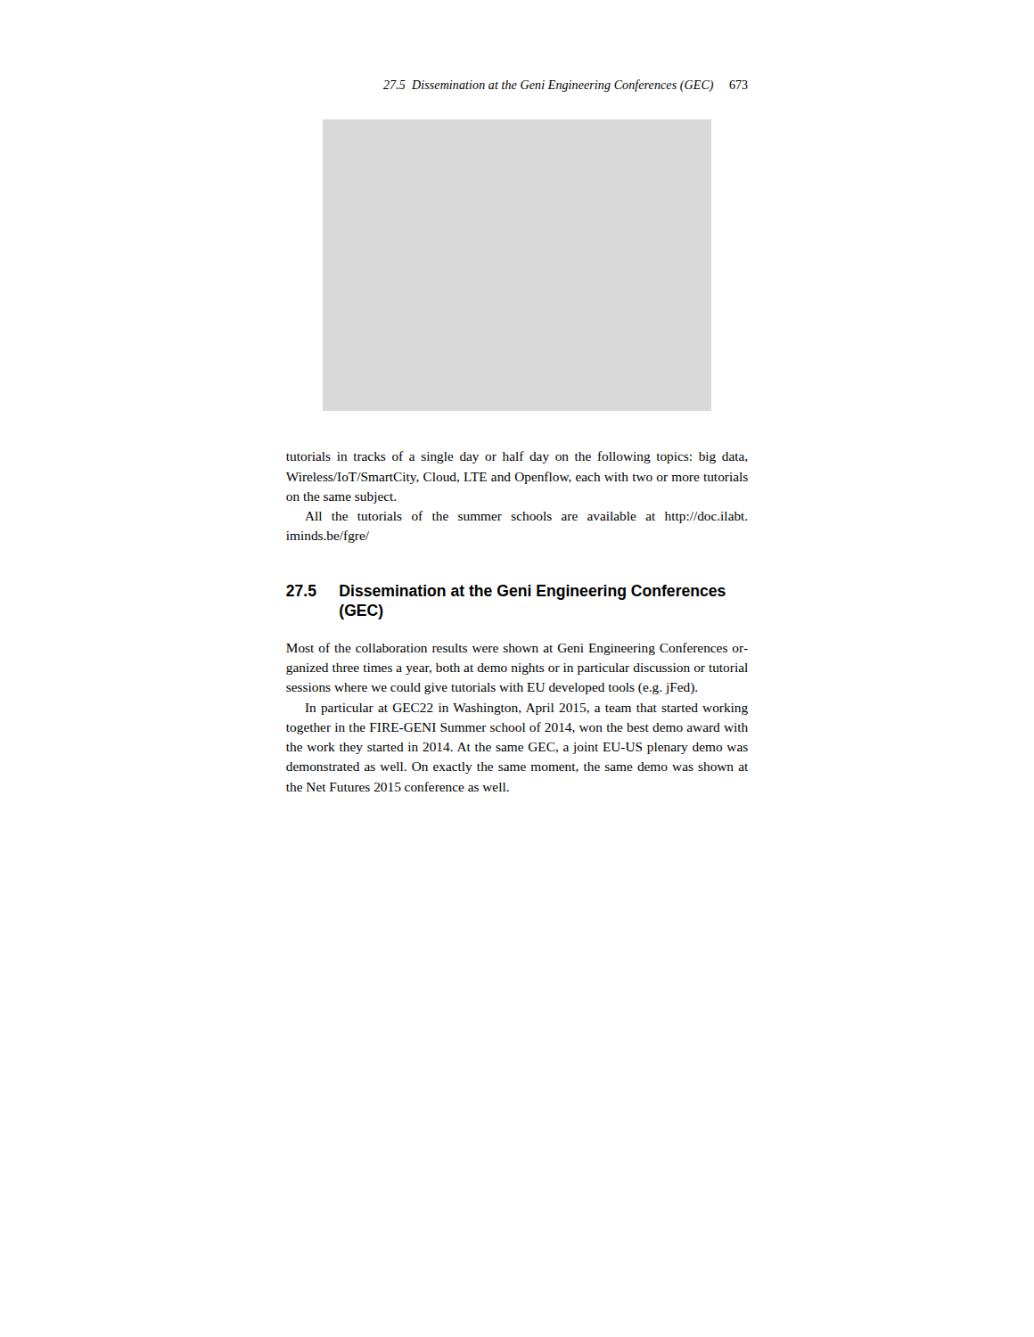27.5 Dissemination at the Geni Engineering Conferences (GEC)673
tutorials in tracks of a single day or half day on the following topics: big data, Wireless/IoT/SmartCity, Cloud, LTE and Openflow, each with two or more tutorials on the same subject.
All the tutorials of the summer schools are available at http://doc.ilabt. iminds.be/fgre/
27.5 Dissemination at the Geni Engineering Conferences(GEC)
Most of the collaboration results were shown at Geni Engineering Conferences organized three times a year, both at demo nights or in particular discussion or tutorial sessions where we could give tutorials with EU developed tools (e.g. jFed).
In particular at GEC22 in Washington, April 2015, a team that started working together in the FIRE-GENI Summer school of 2014, won the best demo award with the work they started in 2014. At the same GEC, a joint EU-US plenary demo was demonstrated as well. On exactly the same moment, the same demo was shown at the Net Futures 2015 conference as well.